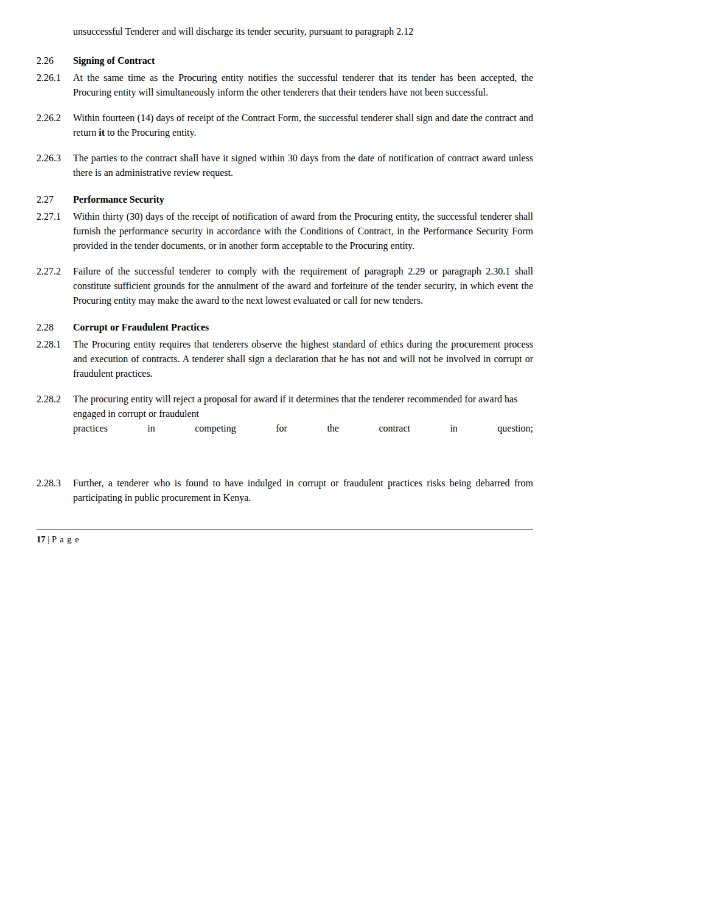unsuccessful Tenderer and will discharge its tender security, pursuant to paragraph 2.12
2.26 Signing of Contract
2.26.1 At the same time as the Procuring entity notifies the successful tenderer that its tender has been accepted, the Procuring entity will simultaneously inform the other tenderers that their tenders have not been successful.
2.26.2 Within fourteen (14) days of receipt of the Contract Form, the successful tenderer shall sign and date the contract and return it to the Procuring entity.
2.26.3 The parties to the contract shall have it signed within 30 days from the date of notification of contract award unless there is an administrative review request.
2.27 Performance Security
2.27.1 Within thirty (30) days of the receipt of notification of award from the Procuring entity, the successful tenderer shall furnish the performance security in accordance with the Conditions of Contract, in the Performance Security Form provided in the tender documents, or in another form acceptable to the Procuring entity.
2.27.2 Failure of the successful tenderer to comply with the requirement of paragraph 2.29 or paragraph 2.30.1 shall constitute sufficient grounds for the annulment of the award and forfeiture of the tender security, in which event the Procuring entity may make the award to the next lowest evaluated or call for new tenders.
2.28 Corrupt or Fraudulent Practices
2.28.1 The Procuring entity requires that tenderers observe the highest standard of ethics during the procurement process and execution of contracts. A tenderer shall sign a declaration that he has not and will not be involved in corrupt or fraudulent practices.
2.28.2 The procuring entity will reject a proposal for award if it determines that the tenderer recommended for award has engaged in corrupt or fraudulent practices in competing for the contract in question;
2.28.3 Further, a tenderer who is found to have indulged in corrupt or fraudulent practices risks being debarred from participating in public procurement in Kenya.
17 | P a g e